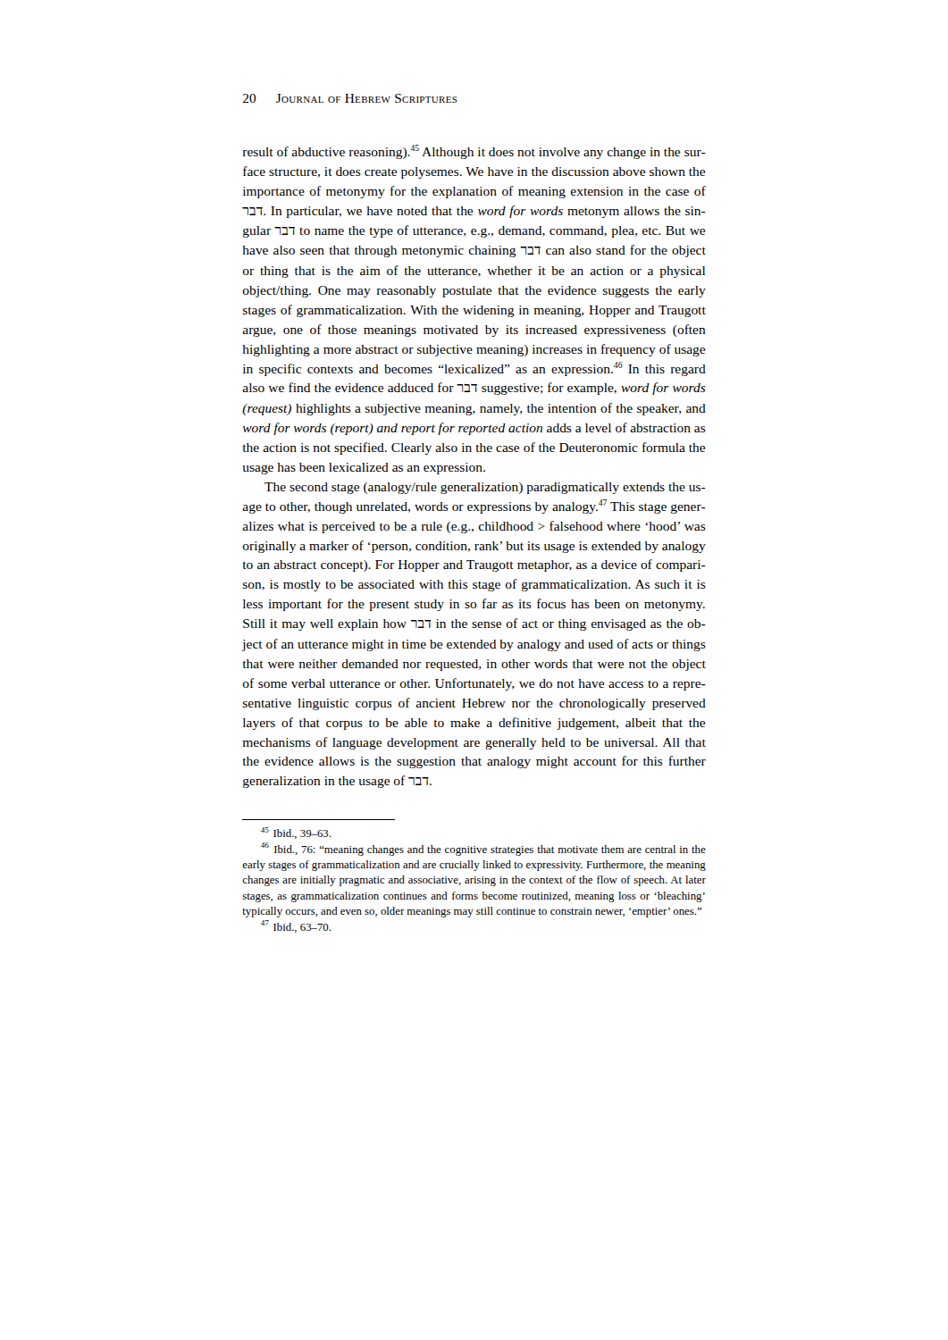20 Journal of Hebrew Scriptures
result of abductive reasoning).45 Although it does not involve any change in the surface structure, it does create polysemes. We have in the discussion above shown the importance of metonymy for the explanation of meaning extension in the case of דבר. In particular, we have noted that the word for words metonym allows the singular דבר to name the type of utterance, e.g., demand, command, plea, etc. But we have also seen that through metonymic chaining דבר can also stand for the object or thing that is the aim of the utterance, whether it be an action or a physical object/thing. One may reasonably postulate that the evidence suggests the early stages of grammaticalization. With the widening in meaning, Hopper and Traugott argue, one of those meanings motivated by its increased expressiveness (often highlighting a more abstract or subjective meaning) increases in frequency of usage in specific contexts and becomes “lexicalized” as an expression.46 In this regard also we find the evidence adduced for דבר suggestive; for example, word for words (request) highlights a subjective meaning, namely, the intention of the speaker, and word for words (report) and report for reported action adds a level of abstraction as the action is not specified. Clearly also in the case of the Deuteronomic formula the usage has been lexicalized as an expression.
The second stage (analogy/rule generalization) paradigmatically extends the usage to other, though unrelated, words or expressions by analogy.47 This stage generalizes what is perceived to be a rule (e.g., childhood > falsehood where ‘hood’ was originally a marker of ‘person, condition, rank’ but its usage is extended by analogy to an abstract concept). For Hopper and Traugott metaphor, as a device of comparison, is mostly to be associated with this stage of grammaticalization. As such it is less important for the present study in so far as its focus has been on metonymy. Still it may well explain how דבר in the sense of act or thing envisaged as the object of an utterance might in time be extended by analogy and used of acts or things that were neither demanded nor requested, in other words that were not the object of some verbal utterance or other. Unfortunately, we do not have access to a representative linguistic corpus of ancient Hebrew nor the chronologically preserved layers of that corpus to be able to make a definitive judgement, albeit that the mechanisms of language development are generally held to be universal. All that the evidence allows is the suggestion that analogy might account for this further generalization in the usage of דבר.
45 Ibid., 39–63.
46 Ibid., 76: “meaning changes and the cognitive strategies that motivate them are central in the early stages of grammaticalization and are crucially linked to expressivity. Furthermore, the meaning changes are initially pragmatic and associative, arising in the context of the flow of speech. At later stages, as grammaticalization continues and forms become routinized, meaning loss or ‘bleaching’ typically occurs, and even so, older meanings may still continue to constrain newer, ‘emptier’ ones.”
47 Ibid., 63–70.